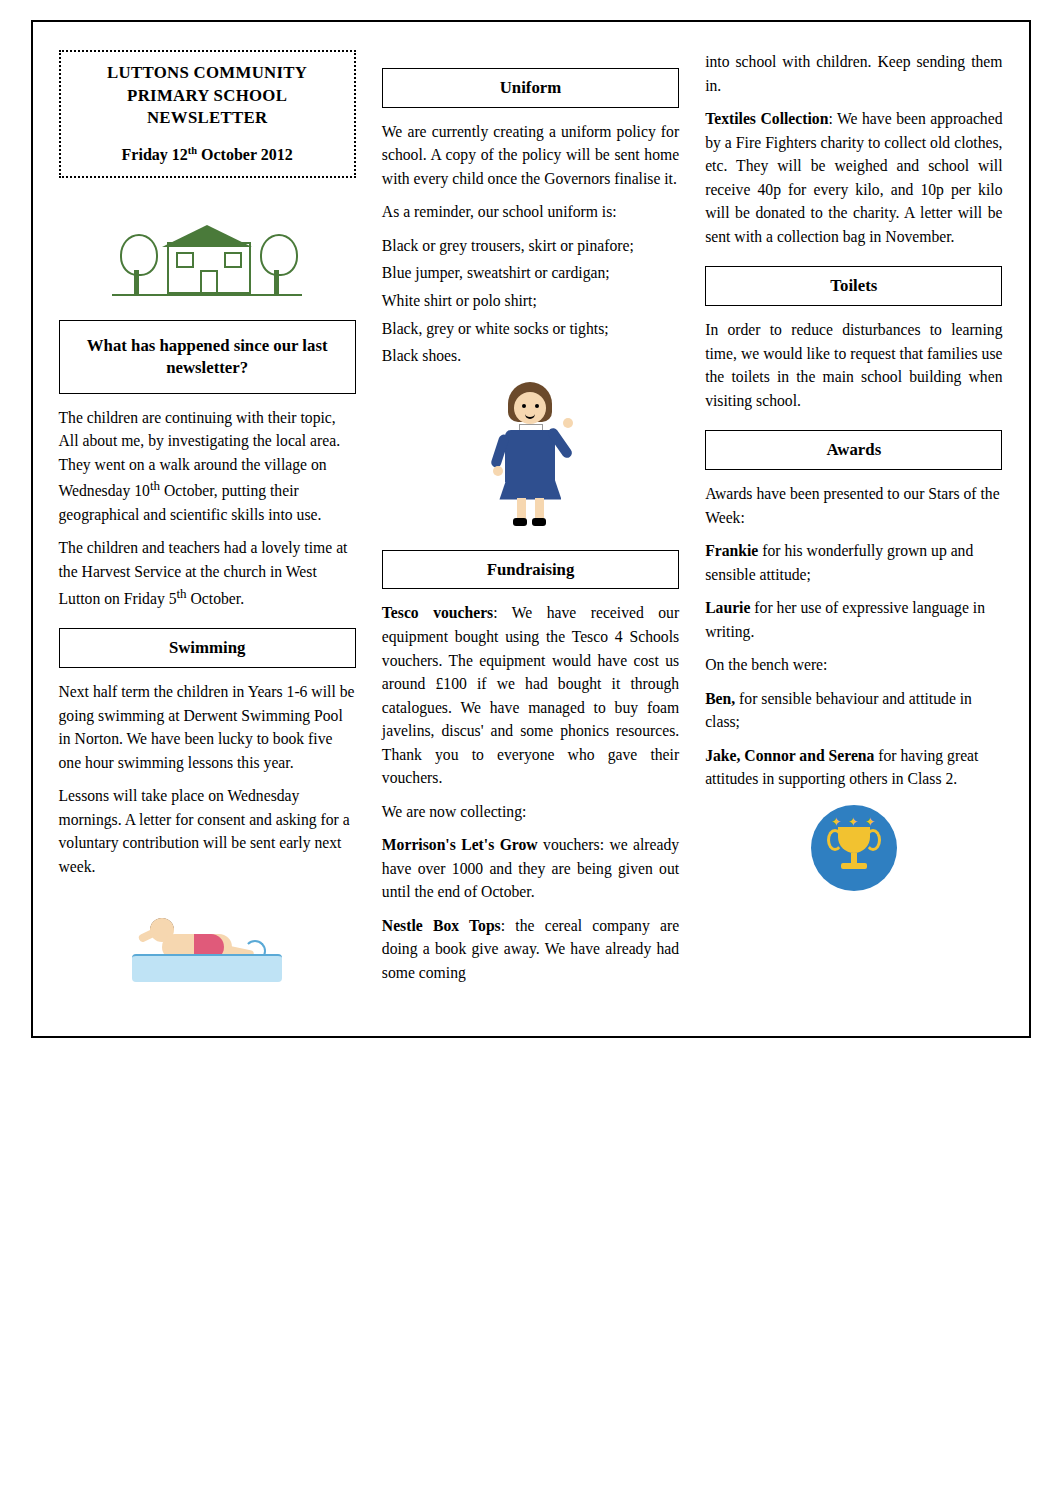LUTTONS COMMUNITY
PRIMARY SCHOOL
NEWSLETTER
Friday 12th October 2012
What has happened since our last newsletter?
The children are continuing with their topic, All about me, by investigating the local area. They went on a walk around the village on Wednesday 10th October, putting their geographical and scientific skills into use.
The children and teachers had a lovely time at the Harvest Service at the church in West Lutton on Friday 5th October.
Swimming
Next half term the children in Years 1-6 will be going swimming at Derwent Swimming Pool in Norton. We have been lucky to book five one hour swimming lessons this year.
Lessons will take place on Wednesday mornings. A letter for consent and asking for a voluntary contribution will be sent early next week.
Uniform
We are currently creating a uniform policy for school. A copy of the policy will be sent home with every child once the Governors finalise it.
As a reminder, our school uniform is:
Black or grey trousers, skirt or pinafore;
Blue jumper, sweatshirt or cardigan;
White shirt or polo shirt;
Black, grey or white socks or tights;
Black shoes.
Fundraising
Tesco vouchers: We have received our equipment bought using the Tesco 4 Schools vouchers. The equipment would have cost us around £100 if we had bought it through catalogues. We have managed to buy foam javelins, discus' and some phonics resources. Thank you to everyone who gave their vouchers.
We are now collecting:
Morrison's Let's Grow vouchers: we already have over 1000 and they are being given out until the end of October.
Nestle Box Tops: the cereal company are doing a book give away. We have already had some coming
into school with children. Keep sending them in.
Textiles Collection: We have been approached by a Fire Fighters charity to collect old clothes, etc. They will be weighed and school will receive 40p for every kilo, and 10p per kilo will be donated to the charity. A letter will be sent with a collection bag in November.
Toilets
In order to reduce disturbances to learning time, we would like to request that families use the toilets in the main school building when visiting school.
Awards
Awards have been presented to our Stars of the Week:
Frankie for his wonderfully grown up and sensible attitude;
Laurie for her use of expressive language in writing.
On the bench were:
Ben, for sensible behaviour and attitude in class;
Jake, Connor and Serena for having great attitudes in supporting others in Class 2.
✦ ✦ ✦